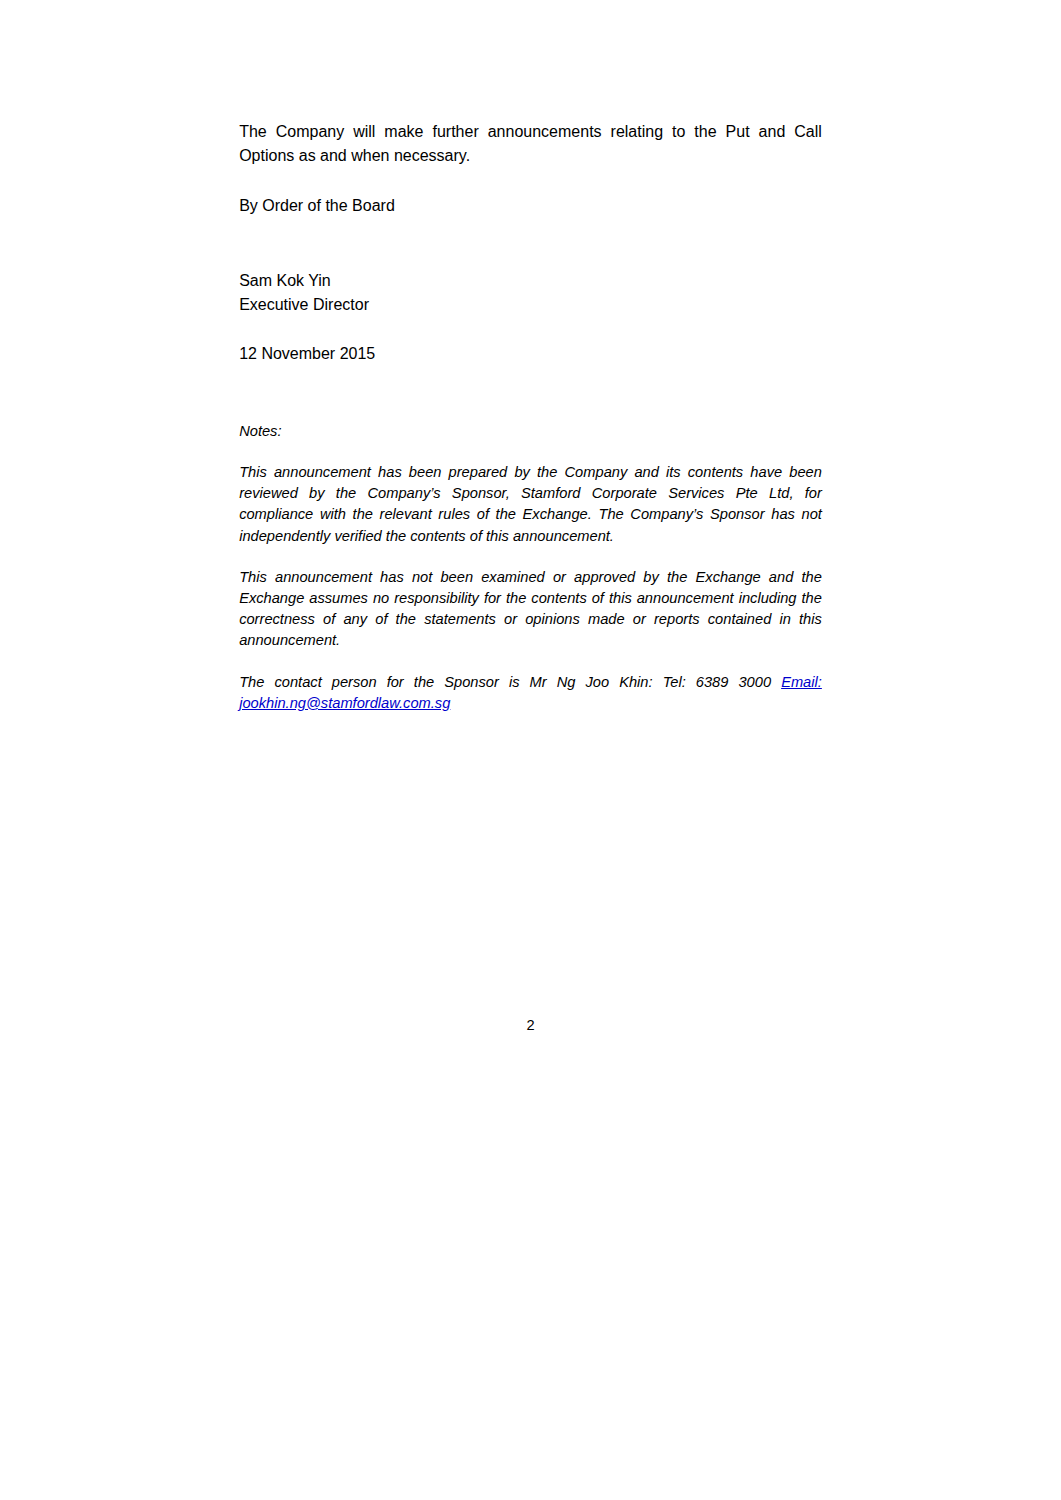The Company will make further announcements relating to the Put and Call Options as and when necessary.
By Order of the Board
Sam Kok Yin Executive Director
12 November 2015
Notes:
This announcement has been prepared by the Company and its contents have been reviewed by the Company’s Sponsor, Stamford Corporate Services Pte Ltd, for compliance with the relevant rules of the Exchange. The Company’s Sponsor has not independently verified the contents of this announcement.
This announcement has not been examined or approved by the Exchange and the Exchange assumes no responsibility for the contents of this announcement including the correctness of any of the statements or opinions made or reports contained in this announcement.
The contact person for the Sponsor is Mr Ng Joo Khin: Tel: 6389 3000 Email: jookhin.ng@stamfordlaw.com.sg
2